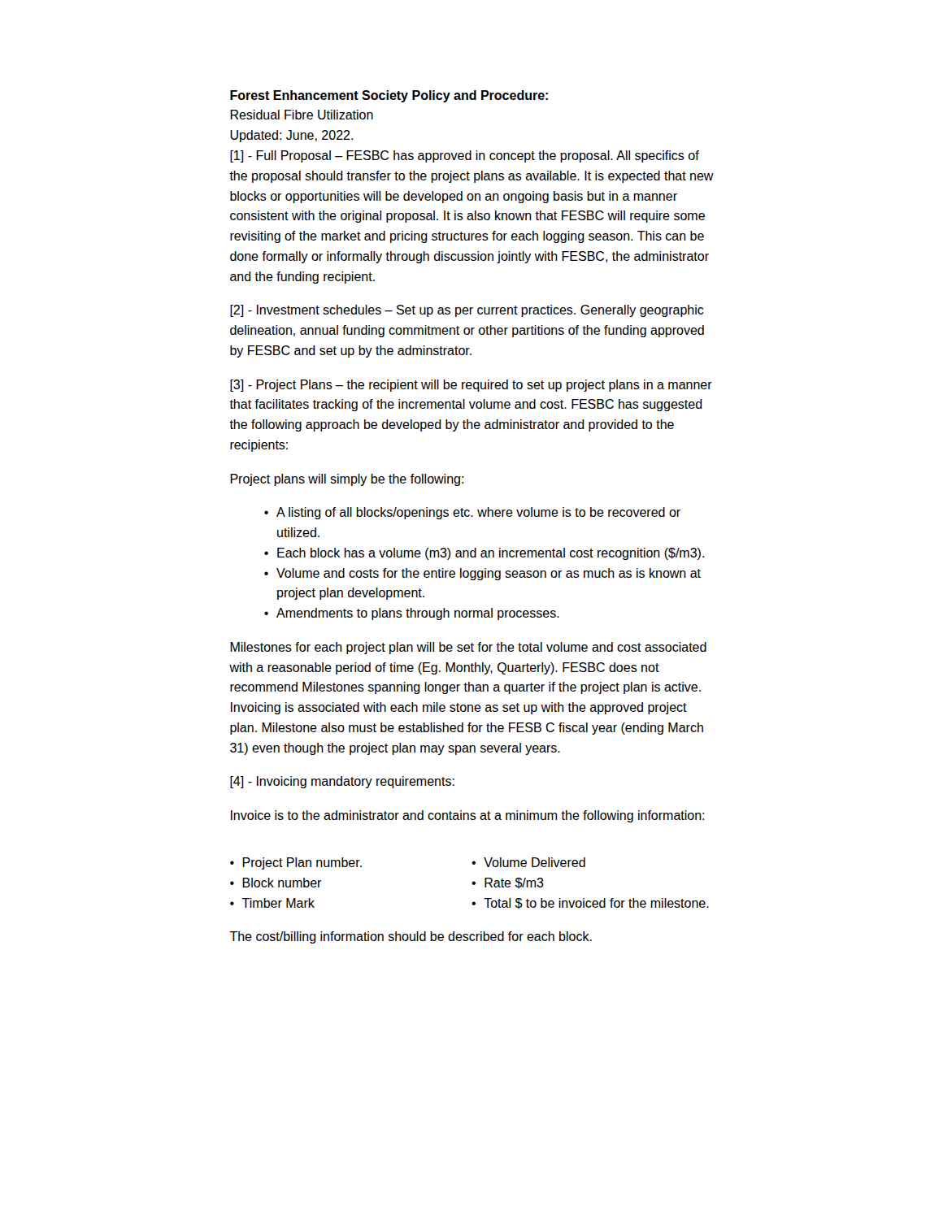Forest Enhancement Society Policy and Procedure:
Residual Fibre Utilization
Updated: June, 2022.
[1] - Full Proposal – FESBC has approved in concept the proposal. All specifics of the proposal should transfer to the project plans as available. It is expected that new blocks or opportunities will be developed on an ongoing basis but in a manner consistent with the original proposal. It is also known that FESBC will require some revisiting of the market and pricing structures for each logging season. This can be done formally or informally through discussion jointly with FESBC, the administrator and the funding recipient.
[2] - Investment schedules – Set up as per current practices. Generally geographic delineation, annual funding commitment or other partitions of the funding approved by FESBC and set up by the adminstrator.
[3] - Project Plans – the recipient will be required to set up project plans in a manner that facilitates tracking of the incremental volume and cost. FESBC has suggested the following approach be developed by the administrator and provided to the recipients:
Project plans will simply be the following:
A listing of all blocks/openings etc. where volume is to be recovered or utilized.
Each block has a volume (m3) and an incremental cost recognition ($/m3).
Volume and costs for the entire logging season or as much as is known at project plan development.
Amendments to plans through normal processes.
Milestones for each project plan will be set for the total volume and cost associated with a reasonable period of time (Eg. Monthly, Quarterly). FESBC does not recommend Milestones spanning longer than a quarter if the project plan is active. Invoicing is associated with each mile stone as set up with the approved project plan. Milestone also must be established for the FESB C fiscal year (ending March 31) even though the project plan may span several years.
[4] - Invoicing mandatory requirements:
Invoice is to the administrator and contains at a minimum the following information:
Project Plan number.
Block number
Timber Mark
Volume Delivered
Rate $/m3
Total $ to be invoiced for the milestone.
The cost/billing information should be described for each block.